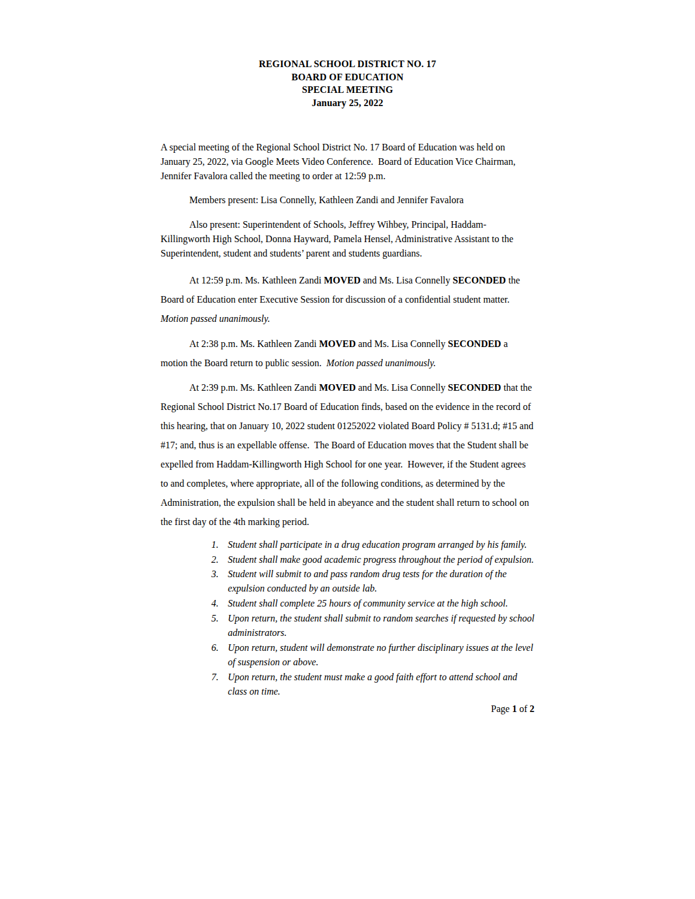REGIONAL SCHOOL DISTRICT NO. 17
BOARD OF EDUCATION
SPECIAL MEETING
January 25, 2022
A special meeting of the Regional School District No. 17 Board of Education was held on January 25, 2022, via Google Meets Video Conference. Board of Education Vice Chairman, Jennifer Favalora called the meeting to order at 12:59 p.m.
Members present: Lisa Connelly, Kathleen Zandi and Jennifer Favalora
Also present: Superintendent of Schools, Jeffrey Wihbey, Principal, Haddam-Killingworth High School, Donna Hayward, Pamela Hensel, Administrative Assistant to the Superintendent, student and students’ parent and students guardians.
At 12:59 p.m. Ms. Kathleen Zandi MOVED and Ms. Lisa Connelly SECONDED the Board of Education enter Executive Session for discussion of a confidential student matter. Motion passed unanimously.
At 2:38 p.m. Ms. Kathleen Zandi MOVED and Ms. Lisa Connelly SECONDED a motion the Board return to public session. Motion passed unanimously.
At 2:39 p.m. Ms. Kathleen Zandi MOVED and Ms. Lisa Connelly SECONDED that the Regional School District No.17 Board of Education finds, based on the evidence in the record of this hearing, that on January 10, 2022 student 01252022 violated Board Policy # 5131.d; #15 and #17; and, thus is an expellable offense. The Board of Education moves that the Student shall be expelled from Haddam-Killingworth High School for one year. However, if the Student agrees to and completes, where appropriate, all of the following conditions, as determined by the Administration, the expulsion shall be held in abeyance and the student shall return to school on the first day of the 4th marking period.
Student shall participate in a drug education program arranged by his family.
Student shall make good academic progress throughout the period of expulsion.
Student will submit to and pass random drug tests for the duration of the expulsion conducted by an outside lab.
Student shall complete 25 hours of community service at the high school.
Upon return, the student shall submit to random searches if requested by school administrators.
Upon return, student will demonstrate no further disciplinary issues at the level of suspension or above.
Upon return, the student must make a good faith effort to attend school and class on time.
Page 1 of 2